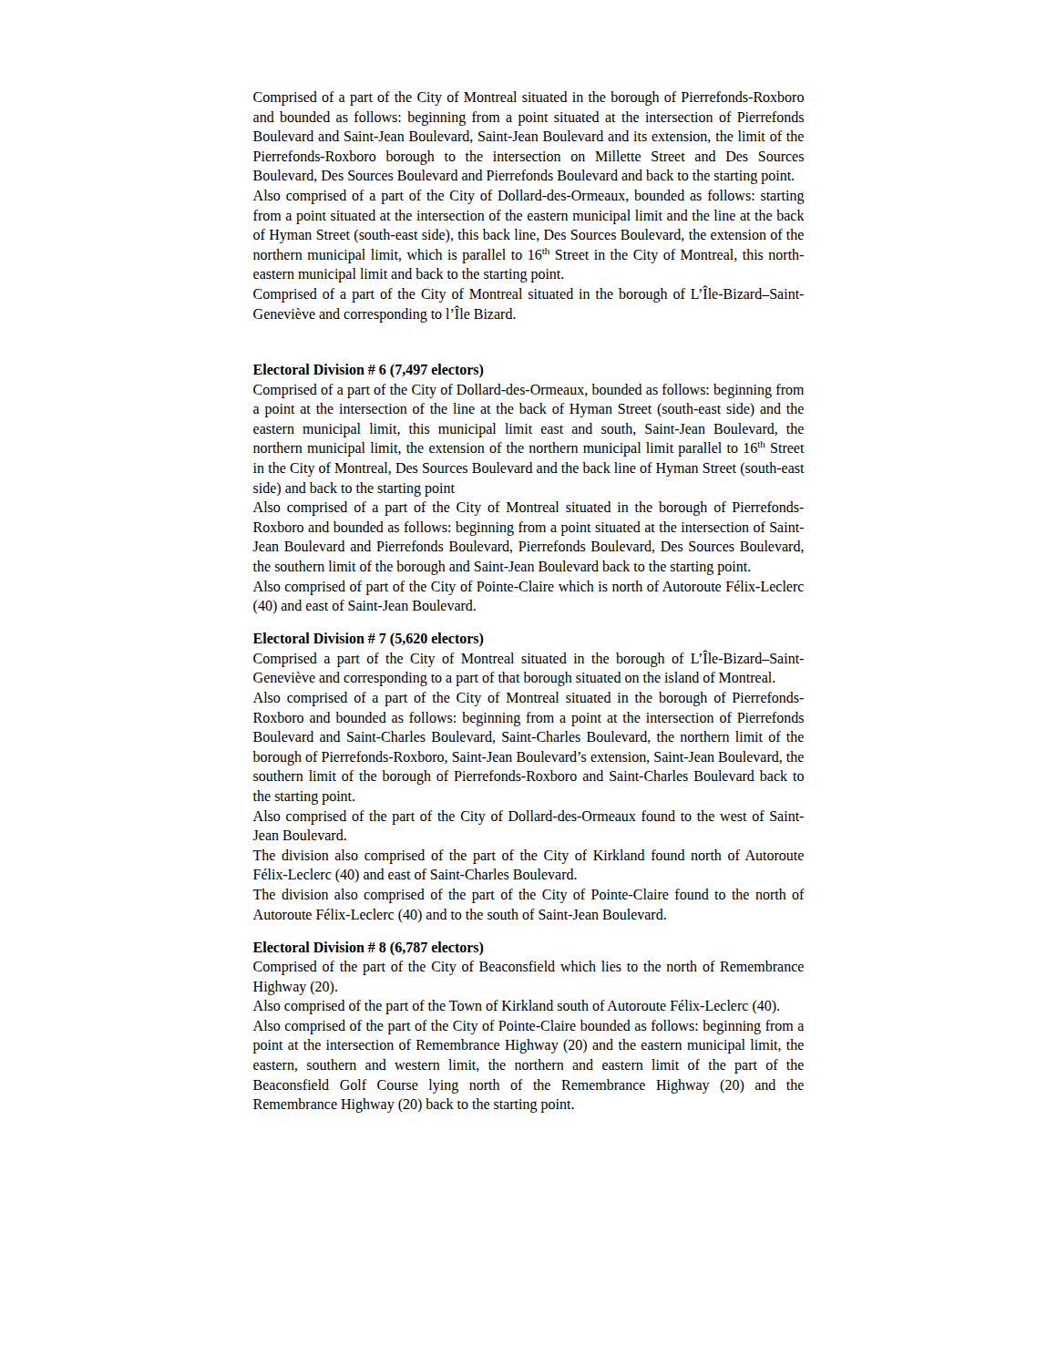Comprised of a part of the City of Montreal situated in the borough of Pierrefonds-Roxboro and bounded as follows: beginning from a point situated at the intersection of Pierrefonds Boulevard and Saint-Jean Boulevard, Saint-Jean Boulevard and its extension, the limit of the Pierrefonds-Roxboro borough to the intersection on Millette Street and Des Sources Boulevard, Des Sources Boulevard and Pierrefonds Boulevard and back to the starting point.
Also comprised of a part of the City of Dollard-des-Ormeaux, bounded as follows: starting from a point situated at the intersection of the eastern municipal limit and the line at the back of Hyman Street (south-east side), this back line, Des Sources Boulevard, the extension of the northern municipal limit, which is parallel to 16th Street in the City of Montreal, this north-eastern municipal limit and back to the starting point.
Comprised of a part of the City of Montreal situated in the borough of L’Île-Bizard–Saint-Geneviève and corresponding to l’Île Bizard.
Electoral Division # 6 (7,497 electors)
Comprised of a part of the City of Dollard-des-Ormeaux, bounded as follows: beginning from a point at the intersection of the line at the back of Hyman Street (south-east side) and the eastern municipal limit, this municipal limit east and south, Saint-Jean Boulevard, the northern municipal limit, the extension of the northern municipal limit parallel to 16th Street in the City of Montreal, Des Sources Boulevard and the back line of Hyman Street (south-east side) and back to the starting point
Also comprised of a part of the City of Montreal situated in the borough of Pierrefonds-Roxboro and bounded as follows: beginning from a point situated at the intersection of Saint-Jean Boulevard and Pierrefonds Boulevard, Pierrefonds Boulevard, Des Sources Boulevard, the southern limit of the borough and Saint-Jean Boulevard back to the starting point.
Also comprised of part of the City of Pointe-Claire which is north of Autoroute Félix-Leclerc (40) and east of Saint-Jean Boulevard.
Electoral Division # 7 (5,620 electors)
Comprised a part of the City of Montreal situated in the borough of L’Île-Bizard–Saint-Geneviève and corresponding to a part of that borough situated on the island of Montreal.
Also comprised of a part of the City of Montreal situated in the borough of Pierrefonds-Roxboro and bounded as follows: beginning from a point at the intersection of Pierrefonds Boulevard and Saint-Charles Boulevard, Saint-Charles Boulevard, the northern limit of the borough of Pierrefonds-Roxboro, Saint-Jean Boulevard’s extension, Saint-Jean Boulevard, the southern limit of the borough of Pierrefonds-Roxboro and Saint-Charles Boulevard back to the starting point.
Also comprised of the part of the City of Dollard-des-Ormeaux found to the west of Saint-Jean Boulevard.
The division also comprised of the part of the City of Kirkland found north of Autoroute Félix-Leclerc (40) and east of Saint-Charles Boulevard.
The division also comprised of the part of the City of Pointe-Claire found to the north of Autoroute Félix-Leclerc (40) and to the south of Saint-Jean Boulevard.
Electoral Division # 8 (6,787 electors)
Comprised of the part of the City of Beaconsfield which lies to the north of Remembrance Highway (20).
Also comprised of the part of the Town of Kirkland south of Autoroute Félix-Leclerc (40).
Also comprised of the part of the City of Pointe-Claire bounded as follows: beginning from a point at the intersection of Remembrance Highway (20) and the eastern municipal limit, the eastern, southern and western limit, the northern and eastern limit of the part of the Beaconsfield Golf Course lying north of the Remembrance Highway (20) and the Remembrance Highway (20) back to the starting point.